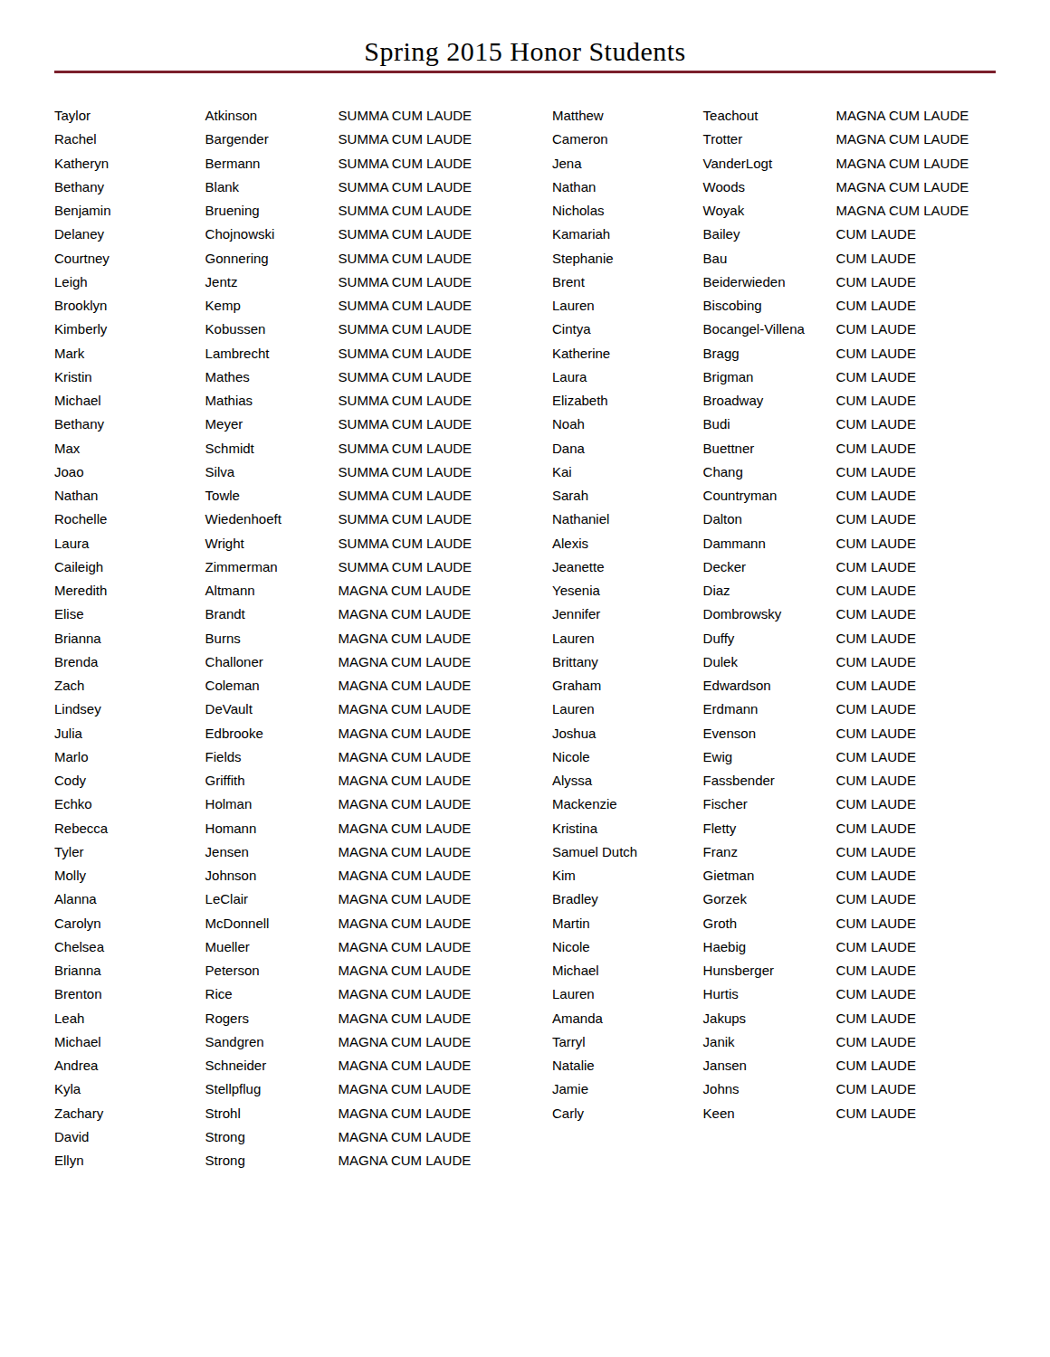Spring 2015 Honor Students
| Taylor | Atkinson | SUMMA CUM LAUDE |
| Rachel | Bargender | SUMMA CUM LAUDE |
| Katheryn | Bermann | SUMMA CUM LAUDE |
| Bethany | Blank | SUMMA CUM LAUDE |
| Benjamin | Bruening | SUMMA CUM LAUDE |
| Delaney | Chojnowski | SUMMA CUM LAUDE |
| Courtney | Gonnering | SUMMA CUM LAUDE |
| Leigh | Jentz | SUMMA CUM LAUDE |
| Brooklyn | Kemp | SUMMA CUM LAUDE |
| Kimberly | Kobussen | SUMMA CUM LAUDE |
| Mark | Lambrecht | SUMMA CUM LAUDE |
| Kristin | Mathes | SUMMA CUM LAUDE |
| Michael | Mathias | SUMMA CUM LAUDE |
| Bethany | Meyer | SUMMA CUM LAUDE |
| Max | Schmidt | SUMMA CUM LAUDE |
| Joao | Silva | SUMMA CUM LAUDE |
| Nathan | Towle | SUMMA CUM LAUDE |
| Rochelle | Wiedenhoeft | SUMMA CUM LAUDE |
| Laura | Wright | SUMMA CUM LAUDE |
| Caileigh | Zimmerman | SUMMA CUM LAUDE |
| Meredith | Altmann | MAGNA CUM LAUDE |
| Elise | Brandt | MAGNA CUM LAUDE |
| Brianna | Burns | MAGNA CUM LAUDE |
| Brenda | Challoner | MAGNA CUM LAUDE |
| Zach | Coleman | MAGNA CUM LAUDE |
| Lindsey | DeVault | MAGNA CUM LAUDE |
| Julia | Edbrooke | MAGNA CUM LAUDE |
| Marlo | Fields | MAGNA CUM LAUDE |
| Cody | Griffith | MAGNA CUM LAUDE |
| Echko | Holman | MAGNA CUM LAUDE |
| Rebecca | Homann | MAGNA CUM LAUDE |
| Tyler | Jensen | MAGNA CUM LAUDE |
| Molly | Johnson | MAGNA CUM LAUDE |
| Alanna | LeClair | MAGNA CUM LAUDE |
| Carolyn | McDonnell | MAGNA CUM LAUDE |
| Chelsea | Mueller | MAGNA CUM LAUDE |
| Brianna | Peterson | MAGNA CUM LAUDE |
| Brenton | Rice | MAGNA CUM LAUDE |
| Leah | Rogers | MAGNA CUM LAUDE |
| Michael | Sandgren | MAGNA CUM LAUDE |
| Andrea | Schneider | MAGNA CUM LAUDE |
| Kyla | Stellpflug | MAGNA CUM LAUDE |
| Zachary | Strohl | MAGNA CUM LAUDE |
| David | Strong | MAGNA CUM LAUDE |
| Ellyn | Strong | MAGNA CUM LAUDE |
| Matthew | Teachout | MAGNA CUM LAUDE |
| Cameron | Trotter | MAGNA CUM LAUDE |
| Jena | VanderLogt | MAGNA CUM LAUDE |
| Nathan | Woods | MAGNA CUM LAUDE |
| Nicholas | Woyak | MAGNA CUM LAUDE |
| Kamariah | Bailey | CUM LAUDE |
| Stephanie | Bau | CUM LAUDE |
| Brent | Beiderwieden | CUM LAUDE |
| Lauren | Biscobing | CUM LAUDE |
| Cintya | Bocangel-Villena | CUM LAUDE |
| Katherine | Bragg | CUM LAUDE |
| Laura | Brigman | CUM LAUDE |
| Elizabeth | Broadway | CUM LAUDE |
| Noah | Budi | CUM LAUDE |
| Dana | Buettner | CUM LAUDE |
| Kai | Chang | CUM LAUDE |
| Sarah | Countryman | CUM LAUDE |
| Nathaniel | Dalton | CUM LAUDE |
| Alexis | Dammann | CUM LAUDE |
| Jeanette | Decker | CUM LAUDE |
| Yesenia | Diaz | CUM LAUDE |
| Jennifer | Dombrowsky | CUM LAUDE |
| Lauren | Duffy | CUM LAUDE |
| Brittany | Dulek | CUM LAUDE |
| Graham | Edwardson | CUM LAUDE |
| Lauren | Erdmann | CUM LAUDE |
| Joshua | Evenson | CUM LAUDE |
| Nicole | Ewig | CUM LAUDE |
| Alyssa | Fassbender | CUM LAUDE |
| Mackenzie | Fischer | CUM LAUDE |
| Kristina | Fletty | CUM LAUDE |
| Samuel Dutch | Franz | CUM LAUDE |
| Kim | Gietman | CUM LAUDE |
| Bradley | Gorzek | CUM LAUDE |
| Martin | Groth | CUM LAUDE |
| Nicole | Haebig | CUM LAUDE |
| Michael | Hunsberger | CUM LAUDE |
| Lauren | Hurtis | CUM LAUDE |
| Amanda | Jakups | CUM LAUDE |
| Tarryl | Janik | CUM LAUDE |
| Natalie | Jansen | CUM LAUDE |
| Jamie | Johns | CUM LAUDE |
| Carly | Keen | CUM LAUDE |